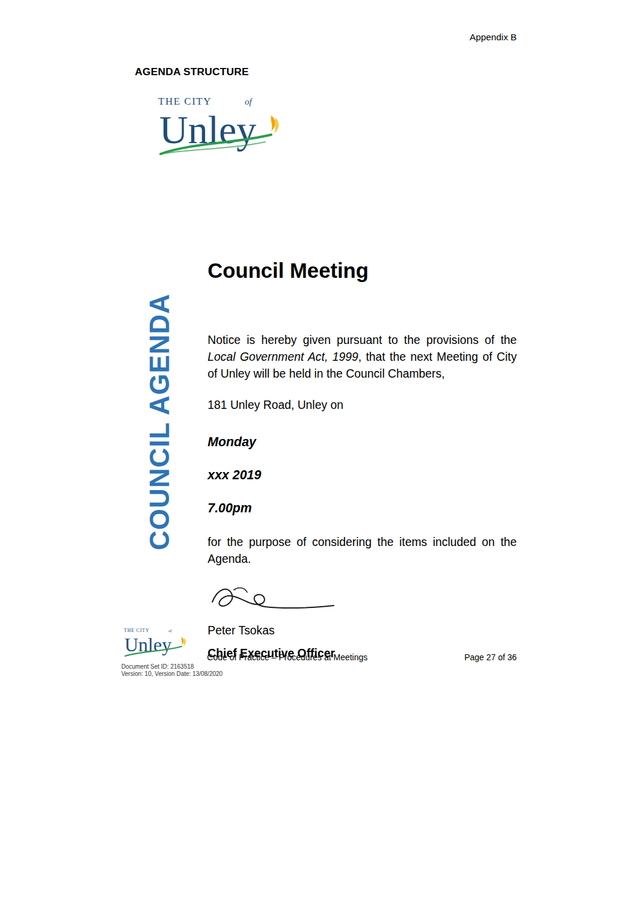Appendix B
AGENDA STRUCTURE
THE CITY of Unley
COUNCIL AGENDA
Council Meeting
Notice is hereby given pursuant to the provisions of the Local Government Act, 1999, that the next Meeting of City of Unley will be held in the Council Chambers,
181 Unley Road, Unley on
Monday
xxx 2019
7.00pm
for the purpose of considering the items included on the Agenda.
Peter Tsokas
Chief Executive Officer
THE CITY of Unley
Document Set ID: 2163518
Version: 10, Version Date: 13/08/2020
Code of Practice – Procedures at Meetings Page 27 of 36